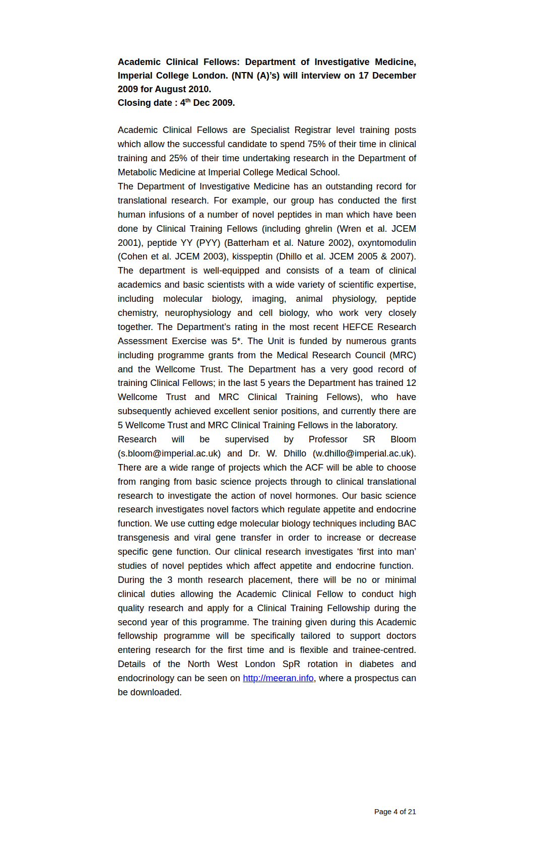Academic Clinical Fellows: Department of Investigative Medicine, Imperial College London. (NTN (A)’s) will interview on 17 December 2009 for August 2010.
Closing date : 4th Dec 2009.
Academic Clinical Fellows are Specialist Registrar level training posts which allow the successful candidate to spend 75% of their time in clinical training and 25% of their time undertaking research in the Department of Metabolic Medicine at Imperial College Medical School.
The Department of Investigative Medicine has an outstanding record for translational research. For example, our group has conducted the first human infusions of a number of novel peptides in man which have been done by Clinical Training Fellows (including ghrelin (Wren et al. JCEM 2001), peptide YY (PYY) (Batterham et al. Nature 2002), oxyntomodulin (Cohen et al. JCEM 2003), kisspeptin (Dhillo et al. JCEM 2005 & 2007). The department is well-equipped and consists of a team of clinical academics and basic scientists with a wide variety of scientific expertise, including molecular biology, imaging, animal physiology, peptide chemistry, neurophysiology and cell biology, who work very closely together. The Department’s rating in the most recent HEFCE Research Assessment Exercise was 5*. The Unit is funded by numerous grants including programme grants from the Medical Research Council (MRC) and the Wellcome Trust. The Department has a very good record of training Clinical Fellows; in the last 5 years the Department has trained 12 Wellcome Trust and MRC Clinical Training Fellows), who have subsequently achieved excellent senior positions, and currently there are 5 Wellcome Trust and MRC Clinical Training Fellows in the laboratory.
Research will be supervised by Professor SR Bloom (s.bloom@imperial.ac.uk) and Dr. W. Dhillo (w.dhillo@imperial.ac.uk). There are a wide range of projects which the ACF will be able to choose from ranging from basic science projects through to clinical translational research to investigate the action of novel hormones. Our basic science research investigates novel factors which regulate appetite and endocrine function. We use cutting edge molecular biology techniques including BAC transgenesis and viral gene transfer in order to increase or decrease specific gene function. Our clinical research investigates ‘first into man’ studies of novel peptides which affect appetite and endocrine function. During the 3 month research placement, there will be no or minimal clinical duties allowing the Academic Clinical Fellow to conduct high quality research and apply for a Clinical Training Fellowship during the second year of this programme. The training given during this Academic fellowship programme will be specifically tailored to support doctors entering research for the first time and is flexible and trainee-centred. Details of the North West London SpR rotation in diabetes and endocrinology can be seen on http://meeran.info, where a prospectus can be downloaded.
Page 4 of 21